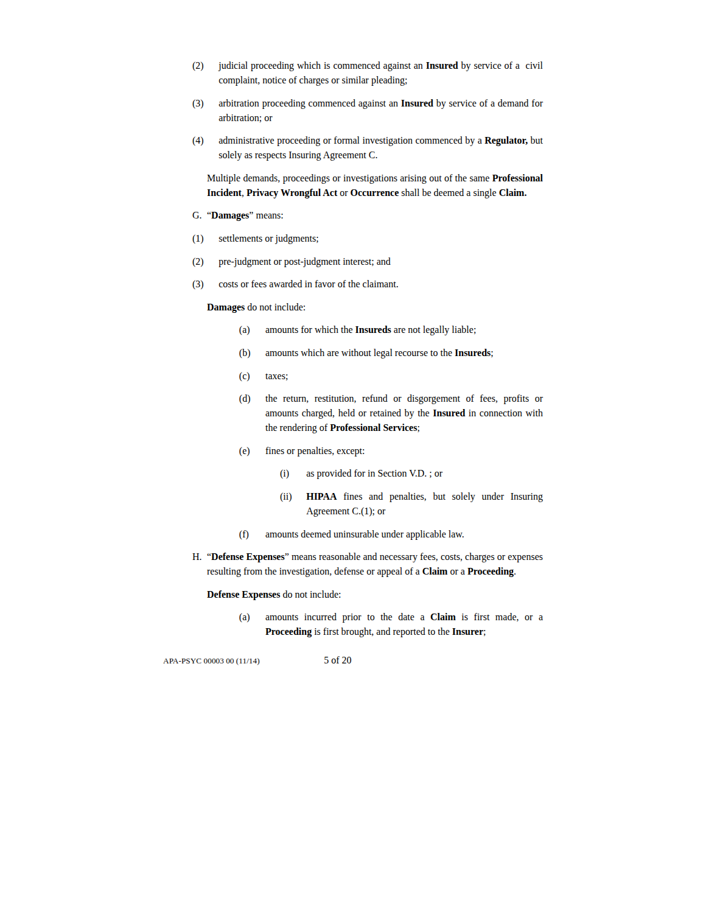(2)
judicial proceeding which is commenced against an Insured by service of a civil complaint, notice of charges or similar pleading;
(3)
arbitration proceeding commenced against an Insured by service of a demand for arbitration; or
(4)
administrative proceeding or formal investigation commenced by a Regulator, but solely as respects Insuring Agreement C.
Multiple demands, proceedings or investigations arising out of the same Professional Incident, Privacy Wrongful Act or Occurrence shall be deemed a single Claim.
G.
“Damages” means:
(1)
settlements or judgments;
(2)
pre-judgment or post-judgment interest; and
(3)
costs or fees awarded in favor of the claimant.
Damages do not include:
(a)
amounts for which the Insureds are not legally liable;
(b)
amounts which are without legal recourse to the Insureds;
(c)
taxes;
(d)
the return, restitution, refund or disgorgement of fees, profits or amounts charged, held or retained by the Insured in connection with the rendering of Professional Services;
(e)
fines or penalties, except:
(i)
as provided for in Section V.D. ; or
(ii)
HIPAA fines and penalties, but solely under Insuring Agreement C.(1); or
(f)
amounts deemed uninsurable under applicable law.
H.
“Defense Expenses” means reasonable and necessary fees, costs, charges or expenses resulting from the investigation, defense or appeal of a Claim or a Proceeding.
Defense Expenses do not include:
(a)
amounts incurred prior to the date a Claim is first made, or a Proceeding is first brought, and reported to the Insurer;
APA-PSYC 00003 00 (11/14)
5 of 20